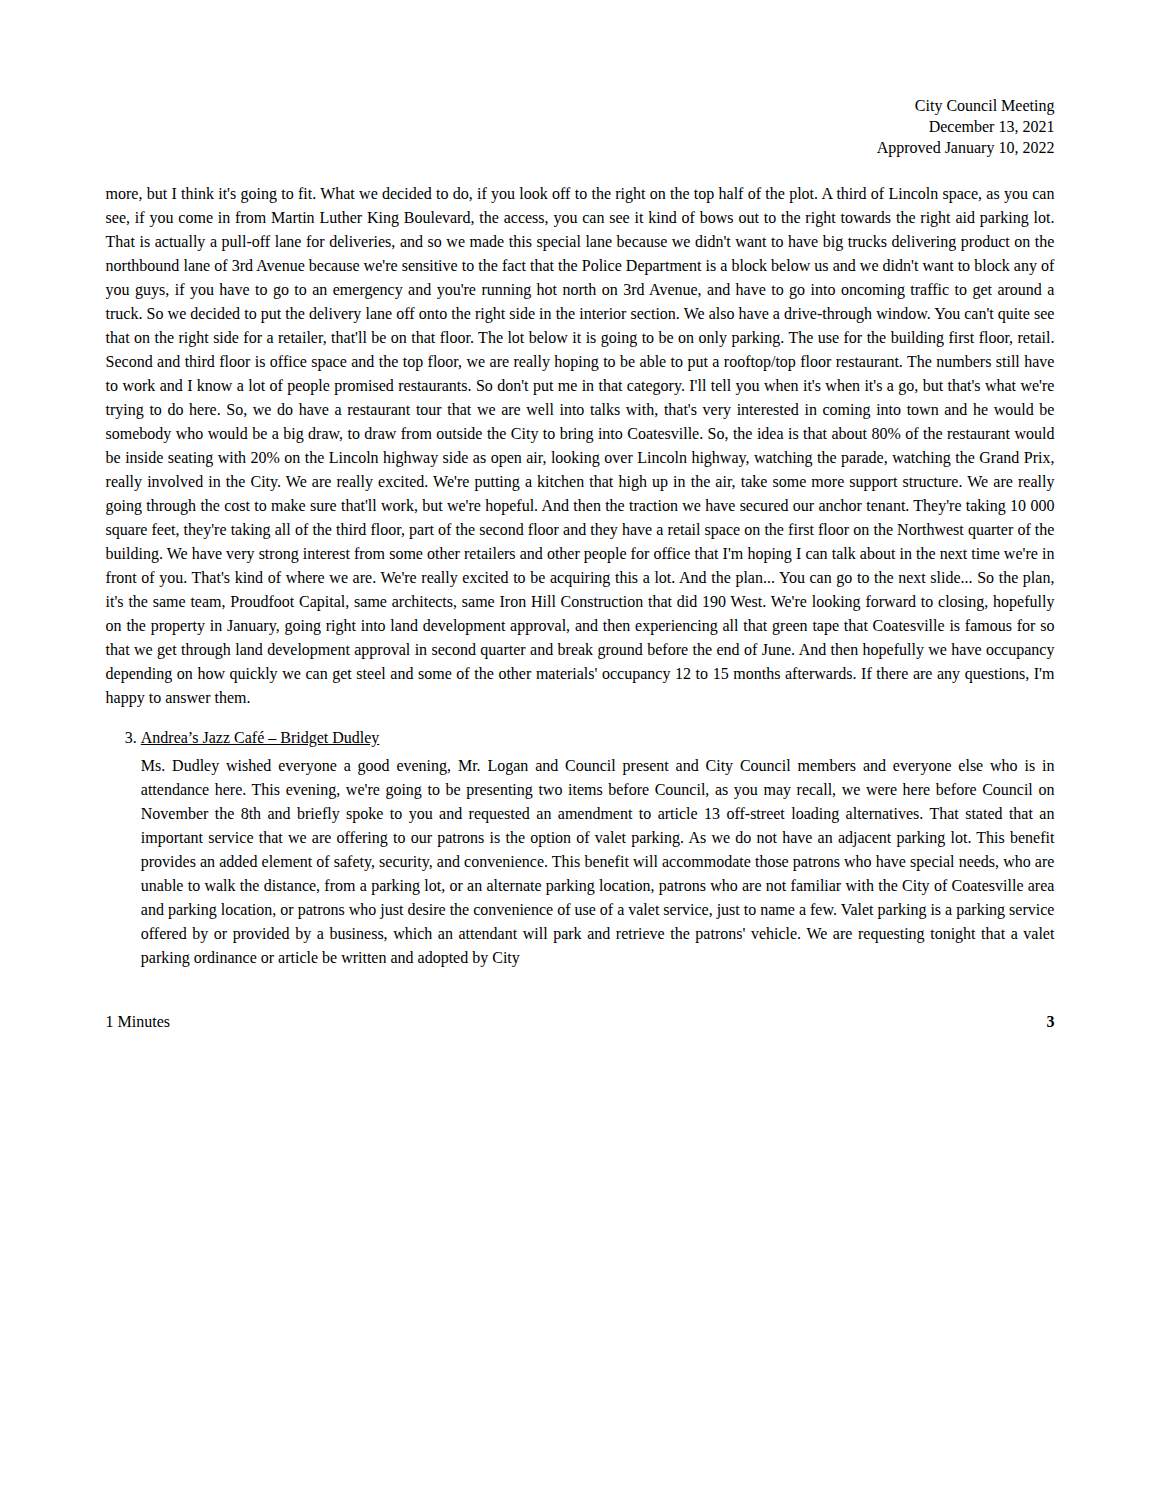City Council Meeting
December 13, 2021
Approved January 10, 2022
more, but I think it's going to fit. What we decided to do, if you look off to the right on the top half of the plot. A third of Lincoln space, as you can see, if you come in from Martin Luther King Boulevard, the access, you can see it kind of bows out to the right towards the right aid parking lot. That is actually a pull-off lane for deliveries, and so we made this special lane because we didn't want to have big trucks delivering product on the northbound lane of 3rd Avenue because we're sensitive to the fact that the Police Department is a block below us and we didn't want to block any of you guys, if you have to go to an emergency and you're running hot north on 3rd Avenue, and have to go into oncoming traffic to get around a truck. So we decided to put the delivery lane off onto the right side in the interior section. We also have a drive-through window. You can't quite see that on the right side for a retailer, that'll be on that floor. The lot below it is going to be on only parking. The use for the building first floor, retail. Second and third floor is office space and the top floor, we are really hoping to be able to put a rooftop/top floor restaurant. The numbers still have to work and I know a lot of people promised restaurants. So don't put me in that category. I'll tell you when it's when it's a go, but that's what we're trying to do here. So, we do have a restaurant tour that we are well into talks with, that's very interested in coming into town and he would be somebody who would be a big draw, to draw from outside the City to bring into Coatesville. So, the idea is that about 80% of the restaurant would be inside seating with 20% on the Lincoln highway side as open air, looking over Lincoln highway, watching the parade, watching the Grand Prix, really involved in the City. We are really excited. We're putting a kitchen that high up in the air, take some more support structure. We are really going through the cost to make sure that'll work, but we're hopeful. And then the traction we have secured our anchor tenant. They're taking 10 000 square feet, they're taking all of the third floor, part of the second floor and they have a retail space on the first floor on the Northwest quarter of the building. We have very strong interest from some other retailers and other people for office that I'm hoping I can talk about in the next time we're in front of you. That's kind of where we are. We're really excited to be acquiring this a lot. And the plan... You can go to the next slide... So the plan, it's the same team, Proudfoot Capital, same architects, same Iron Hill Construction that did 190 West. We're looking forward to closing, hopefully on the property in January, going right into land development approval, and then experiencing all that green tape that Coatesville is famous for so that we get through land development approval in second quarter and break ground before the end of June. And then hopefully we have occupancy depending on how quickly we can get steel and some of the other materials' occupancy 12 to 15 months afterwards. If there are any questions, I'm happy to answer them.
Andrea’s Jazz Café – Bridget Dudley
Ms. Dudley wished everyone a good evening, Mr. Logan and Council present and City Council members and everyone else who is in attendance here. This evening, we're going to be presenting two items before Council, as you may recall, we were here before Council on November the 8th and briefly spoke to you and requested an amendment to article 13 off-street loading alternatives. That stated that an important service that we are offering to our patrons is the option of valet parking. As we do not have an adjacent parking lot. This benefit provides an added element of safety, security, and convenience. This benefit will accommodate those patrons who have special needs, who are unable to walk the distance, from a parking lot, or an alternate parking location, patrons who are not familiar with the City of Coatesville area and parking location, or patrons who just desire the convenience of use of a valet service, just to name a few. Valet parking is a parking service offered by or provided by a business, which an attendant will park and retrieve the patrons' vehicle. We are requesting tonight that a valet parking ordinance or article be written and adopted by City
1 Minutes 3